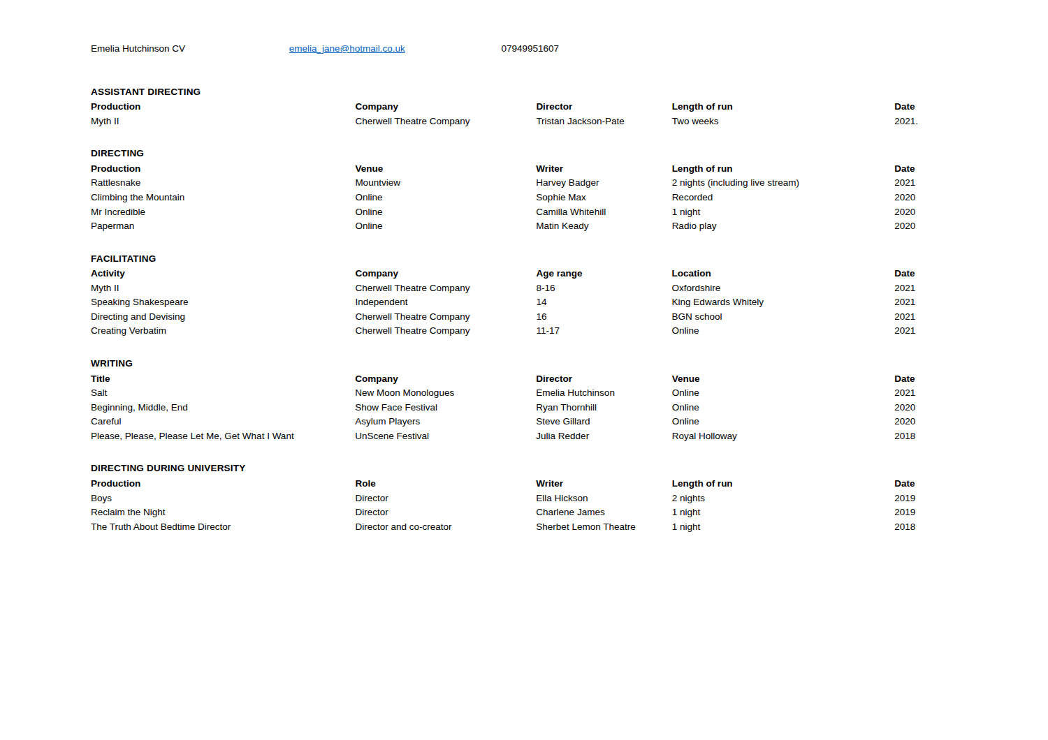Emelia Hutchinson CV emelia_jane@hotmail.co.uk 07949951607
Assistant Directing
| Production | Company | Director | Length of run | Date |
| --- | --- | --- | --- | --- |
| Myth II | Cherwell Theatre Company | Tristan Jackson-Pate | Two weeks | 2021. |
Directing
| Production | Venue | Writer | Length of run | Date |
| --- | --- | --- | --- | --- |
| Rattlesnake | Mountview | Harvey Badger | 2 nights (including live stream) | 2021 |
| Climbing the Mountain | Online | Sophie Max | Recorded | 2020 |
| Mr Incredible | Online | Camilla Whitehill | 1 night | 2020 |
| Paperman | Online | Matin Keady | Radio play | 2020 |
Facilitating
| Activity | Company | Age range | Location | Date |
| --- | --- | --- | --- | --- |
| Myth II | Cherwell Theatre Company | 8-16 | Oxfordshire | 2021 |
| Speaking Shakespeare | Independent | 14 | King Edwards Whitely | 2021 |
| Directing and Devising | Cherwell Theatre Company | 16 | BGN school | 2021 |
| Creating Verbatim | Cherwell Theatre Company | 11-17 | Online | 2021 |
Writing
| Title | Company | Director | Venue | Date |
| --- | --- | --- | --- | --- |
| Salt | New Moon Monologues | Emelia Hutchinson | Online | 2021 |
| Beginning, Middle, End | Show Face Festival | Ryan Thornhill | Online | 2020 |
| Careful | Asylum Players | Steve Gillard | Online | 2020 |
| Please, Please, Please Let Me, Get What I Want | UnScene Festival | Julia Redder | Royal Holloway | 2018 |
Directing During University
| Production | Role | Writer | Length of run | Date |
| --- | --- | --- | --- | --- |
| Boys | Director | Ella Hickson | 2 nights | 2019 |
| Reclaim the Night | Director | Charlene James | 1 night | 2019 |
| The Truth About Bedtime Director | Director and co-creator | Sherbet Lemon Theatre | 1 night | 2018 |